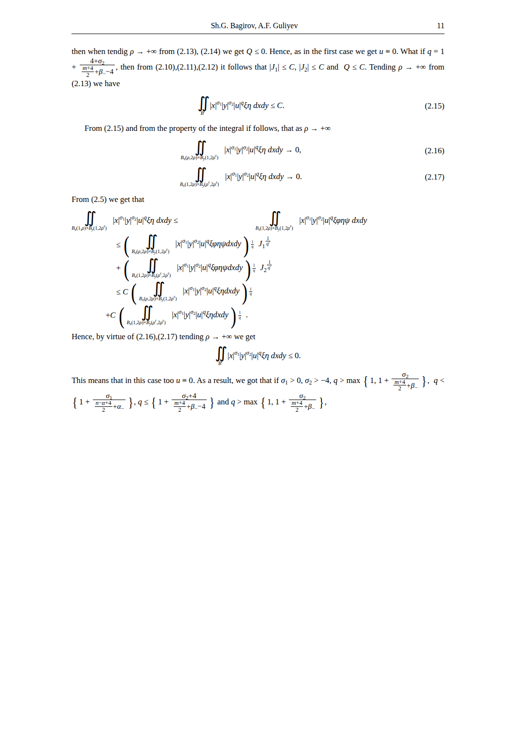Sh.G. Bagirov, A.F. Guliyev 11
then when tendig ρ → +∞ from (2.13), (2.14) we get Q ≤ 0. Hence, as in the first case we get u ≡ 0. What if q = 1 + 4+σ2 m+42+β−−4, then from (2.10),(2.11),(2.12) it follows that |J1| ≤ C, |J2| ≤ C and Q ≤ C. Tending ρ → +∞ from (2.13) we have
∬B′ |x|σ1|y|σ2|u|qξη dxdy ≤ C. (2.15)
From (2.15) and from the property of the integral if follows, that as ρ → +∞
∬Bx(ρ,2ρ)×By(1,2ρε) |x|σ1|y|σ2|u|qξη dxdy → 0, (2.16)
∬Bx(1,2ρ)×By(ρε,2ρε) |x|σ1|y|σ2|u|qξη dxdy → 0. (2.17)
From (2.5) we get that
∬Bx(1,ρ)×By(1,2ρε) |x|σ1|y|σ2|u|qξη dxdy ≤ ∬Bx(1,2ρ)×By(1,2ρε) |x|σ1|y|σ2|u|qξφηψ dxdy
≤ ( ∬Bx(ρ,2ρ)×By(1,2ρε) |x|σ1|y|σ2|u|qξφηψdxdy ) 1 q J11 q′
+ ( ∬Bx(1,2ρ)×By(ρε,2ρε) |x|σ1|y|σ2|u|qξφηψdxdy ) 1 q J21 q′
≤ C ( ∬Bx(ρ,2ρ)×By(1,2ρε) |x|σ1|y|σ2|u|qξηdxdy ) 1 q
+C ( ∬Bx(1,2ρ)×By(ρε,2ρε) |x|σ1|y|σ2|u|qξηdxdy ) 1 q .
Hence, by virtue of (2.16),(2.17) tending ρ → +∞ we get
∬B′ |x|σ1|y|σ2|u|qξη dxdy ≤ 0.
This means that in this case too u ≡ 0. As a result, we got that if σ1 > 0, σ2 > −4, q > max {1, 1 + σ2 m+42+β−}, q < {1 + σ1 n−α+42+α−}, q ≤ {1 + σ2+4 m+42+β−−4} and q > max {1, 1 + σ2 m+42+β−},